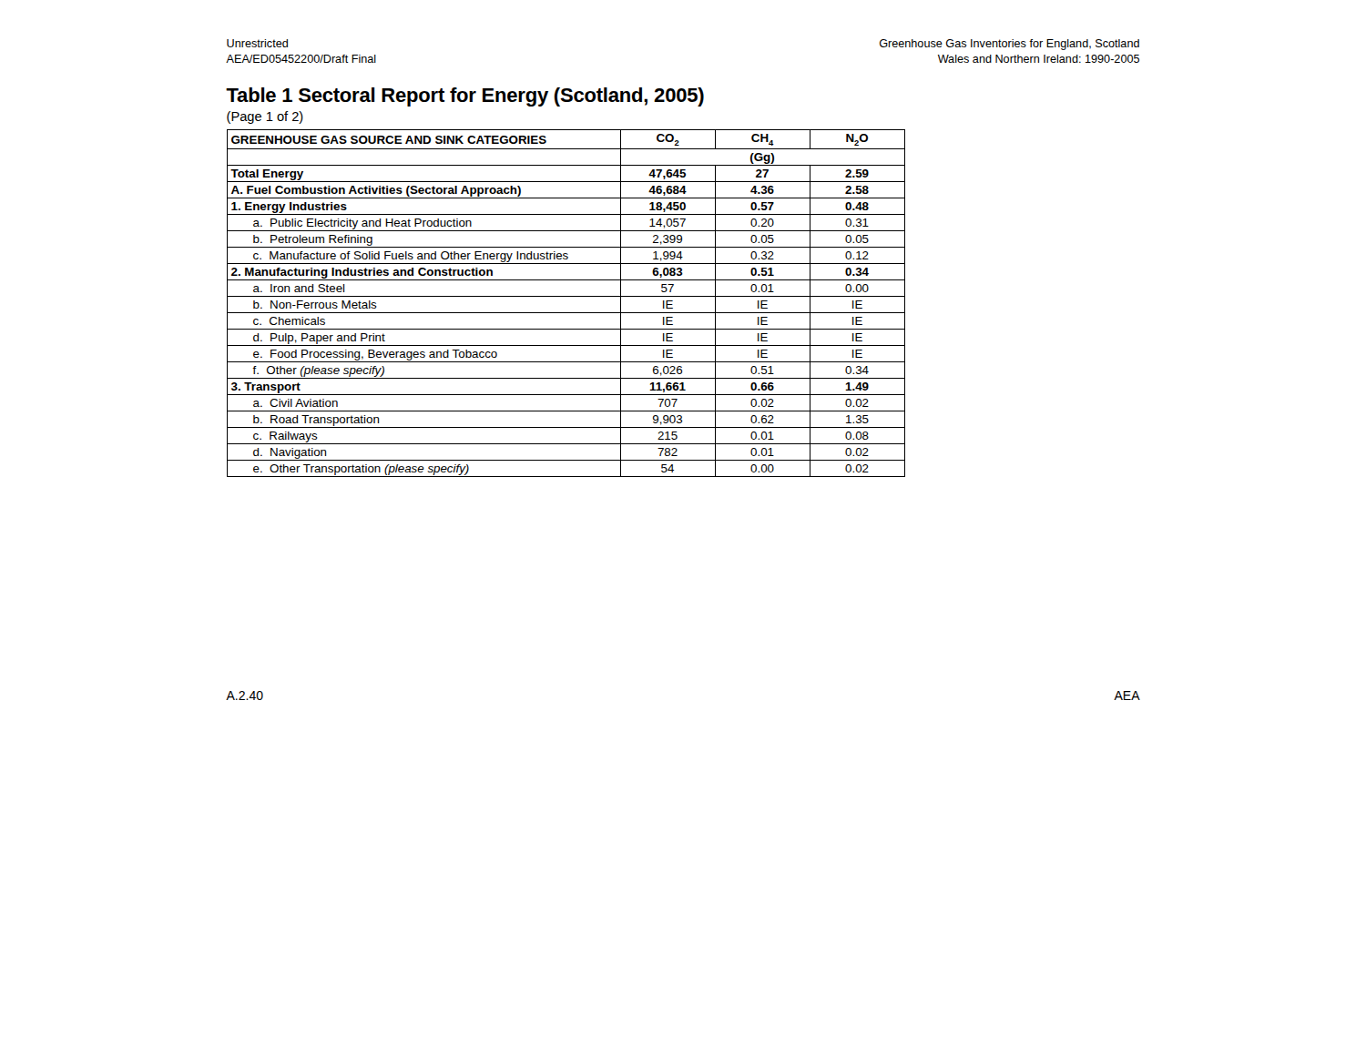Unrestricted
AEA/ED05452200/Draft Final
Greenhouse Gas Inventories for England, Scotland
Wales and Northern Ireland: 1990-2005
Table 1 Sectoral Report for Energy (Scotland, 2005)
(Page 1 of 2)
| GREENHOUSE GAS SOURCE AND SINK CATEGORIES | CO 2 | CH 4 | N 2 O |
| --- | --- | --- | --- |
| | (Gg) |
| Total Energy | 47,645 | 27 | 2.59 |
| A. Fuel Combustion Activities (Sectoral Approach) | 46,684 | 4.36 | 2.58 |
| 1. Energy Industries | 18,450 | 0.57 | 0.48 |
| a. Public Electricity and Heat Production | 14,057 | 0.20 | 0.31 |
| b. Petroleum Refining | 2,399 | 0.05 | 0.05 |
| c. Manufacture of Solid Fuels and Other Energy Industries | 1,994 | 0.32 | 0.12 |
| 2. Manufacturing Industries and Construction | 6,083 | 0.51 | 0.34 |
| a. Iron and Steel | 57 | 0.01 | 0.00 |
| b. Non-Ferrous Metals | IE | IE | IE |
| c. Chemicals | IE | IE | IE |
| d. Pulp, Paper and Print | IE | IE | IE |
| e. Food Processing, Beverages and Tobacco | IE | IE | IE |
| f. Other (please specify) | 6,026 | 0.51 | 0.34 |
| 3. Transport | 11,661 | 0.66 | 1.49 |
| a. Civil Aviation | 707 | 0.02 | 0.02 |
| b. Road Transportation | 9,903 | 0.62 | 1.35 |
| c. Railways | 215 | 0.01 | 0.08 |
| d. Navigation | 782 | 0.01 | 0.02 |
| e. Other Transportation (please specify) | 54 | 0.00 | 0.02 |
A.2.40
AEA